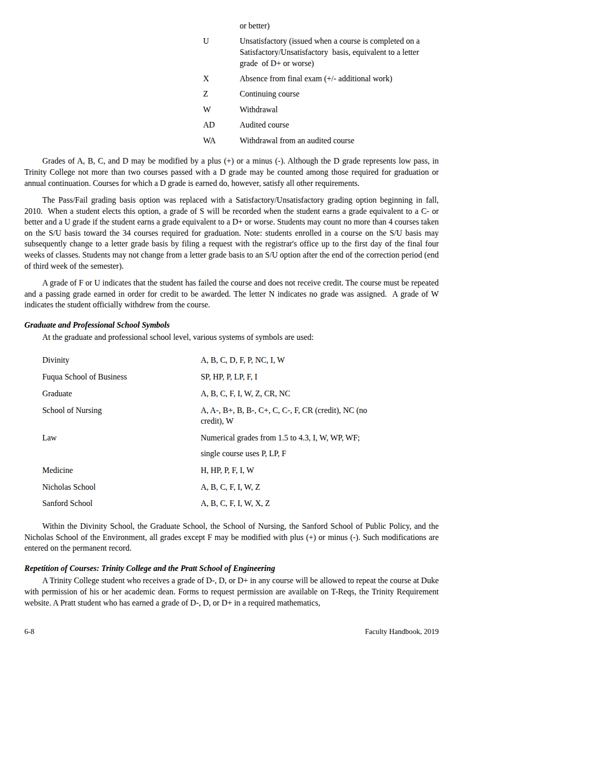or better)
U Unsatisfactory (issued when a course is completed on a Satisfactory/Unsatisfactory basis, equivalent to a letter grade of D+ or worse)
X Absence from final exam (+/- additional work)
Z Continuing course
W Withdrawal
AD Audited course
WA Withdrawal from an audited course
Grades of A, B, C, and D may be modified by a plus (+) or a minus (-). Although the D grade represents low pass, in Trinity College not more than two courses passed with a D grade may be counted among those required for graduation or annual continuation. Courses for which a D grade is earned do, however, satisfy all other requirements.
The Pass/Fail grading basis option was replaced with a Satisfactory/Unsatisfactory grading option beginning in fall, 2010. When a student elects this option, a grade of S will be recorded when the student earns a grade equivalent to a C- or better and a U grade if the student earns a grade equivalent to a D+ or worse. Students may count no more than 4 courses taken on the S/U basis toward the 34 courses required for graduation. Note: students enrolled in a course on the S/U basis may subsequently change to a letter grade basis by filing a request with the registrar's office up to the first day of the final four weeks of classes. Students may not change from a letter grade basis to an S/U option after the end of the correction period (end of third week of the semester).
A grade of F or U indicates that the student has failed the course and does not receive credit. The course must be repeated and a passing grade earned in order for credit to be awarded. The letter N indicates no grade was assigned. A grade of W indicates the student officially withdrew from the course.
Graduate and Professional School Symbols
At the graduate and professional school level, various systems of symbols are used:
| Divinity | A, B, C, D, F, P, NC, I, W |
| Fuqua School of Business | SP, HP, P, LP, F, I |
| Graduate | A, B, C, F, I, W, Z, CR, NC |
| School of Nursing | A, A-, B+, B, B-, C+, C, C-, F, CR (credit), NC (no credit), W |
| Law | Numerical grades from 1.5 to 4.3, I, W, WP, WF; single course uses P, LP, F |
| Medicine | H, HP, P, F, I, W |
| Nicholas School | A, B, C, F, I, W, Z |
| Sanford School | A, B, C, F, I, W, X, Z |
Within the Divinity School, the Graduate School, the School of Nursing, the Sanford School of Public Policy, and the Nicholas School of the Environment, all grades except F may be modified with plus (+) or minus (-). Such modifications are entered on the permanent record.
Repetition of Courses: Trinity College and the Pratt School of Engineering
A Trinity College student who receives a grade of D-, D, or D+ in any course will be allowed to repeat the course at Duke with permission of his or her academic dean. Forms to request permission are available on T-Reqs, the Trinity Requirement website. A Pratt student who has earned a grade of D-, D, or D+ in a required mathematics,
6-8 Faculty Handbook, 2019